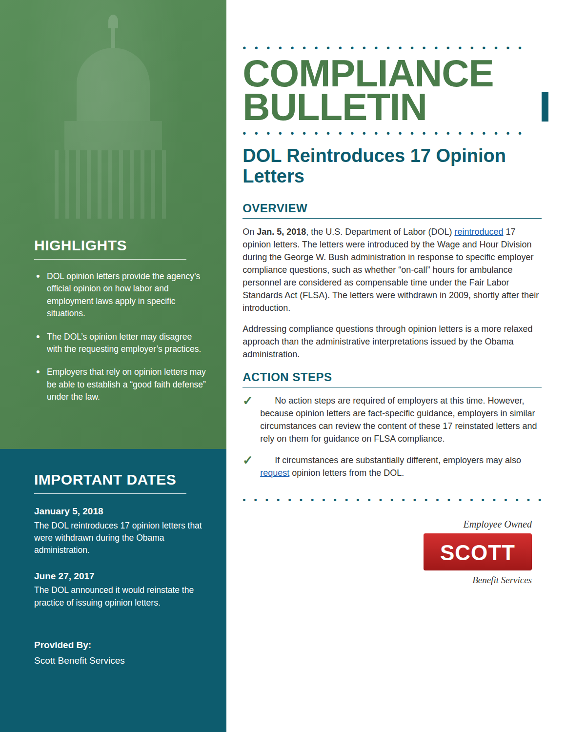HIGHLIGHTS
DOL opinion letters provide the agency’s official opinion on how labor and employment laws apply in specific situations.
The DOL’s opinion letter may disagree with the requesting employer’s practices.
Employers that rely on opinion letters may be able to establish a “good faith defense” under the law.
IMPORTANT DATES
January 5, 2018
The DOL reintroduces 17 opinion letters that were withdrawn during the Obama administration.
June 27, 2017
The DOL announced it would reinstate the practice of issuing opinion letters.
Provided By:
Scott Benefit Services
• • • • • • • • • • • • • • • • • • • • • • • •
COMPLIANCE BULLETIN
• • • • • • • • • • • • • • • • • • • • • • • •
DOL Reintroduces 17 Opinion Letters
OVERVIEW
On Jan. 5, 2018, the U.S. Department of Labor (DOL) reintroduced 17 opinion letters. The letters were introduced by the Wage and Hour Division during the George W. Bush administration in response to specific employer compliance questions, such as whether “on-call” hours for ambulance personnel are considered as compensable time under the Fair Labor Standards Act (FLSA). The letters were withdrawn in 2009, shortly after their introduction.
Addressing compliance questions through opinion letters is a more relaxed approach than the administrative interpretations issued by the Obama administration.
ACTION STEPS
✓
No action steps are required of employers at this time. However, because opinion letters are fact-specific guidance, employers in similar circumstances can review the content of these 17 reinstated letters and rely on them for guidance on FLSA compliance.
✓
If circumstances are substantially different, employers may also request opinion letters from the DOL.
• • • • • • • • • • • • • • • • • • • • • • • • • • • •
Employee Owned
SCOTT
Benefit Services